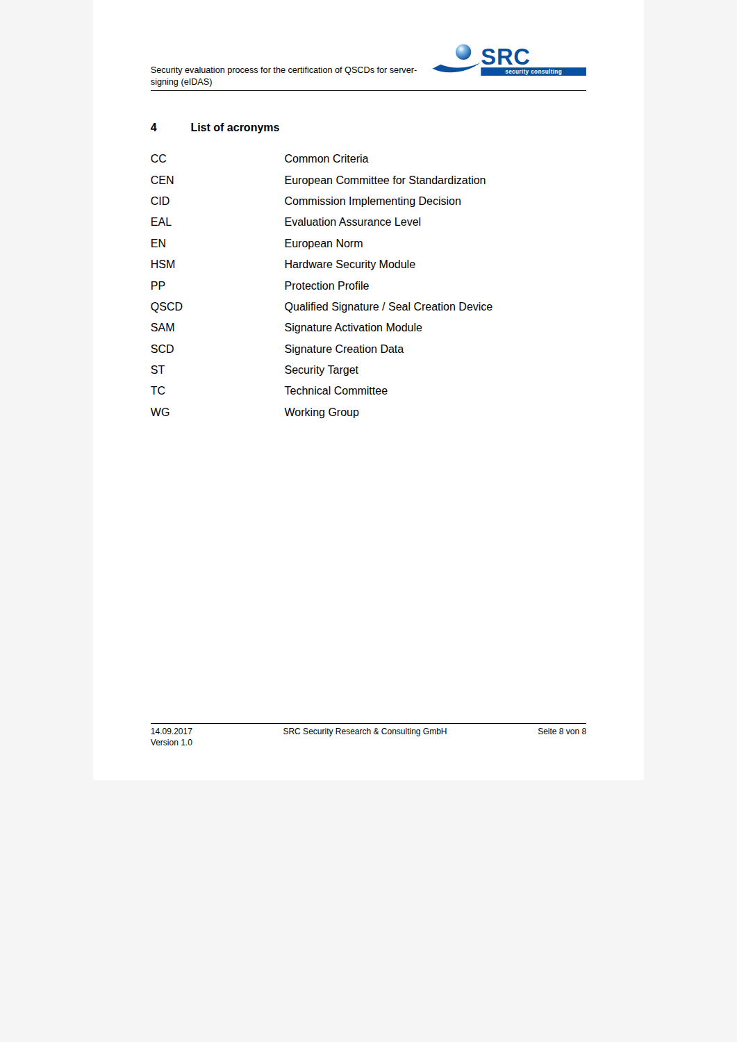Security evaluation process for the certification of QSCDs for server-signing (eIDAS)
SRC security consulting
4 List of acronyms
CC
Common Criteria
CEN
European Committee for Standardization
CID
Commission Implementing Decision
EAL
Evaluation Assurance Level
EN
European Norm
HSM
Hardware Security Module
PP
Protection Profile
QSCD
Qualified Signature / Seal Creation Device
SAM
Signature Activation Module
SCD
Signature Creation Data
ST
Security Target
TC
Technical Committee
WG
Working Group
14.09.2017
Version 1.0
SRC Security Research & Consulting GmbH
Seite 8 von 8